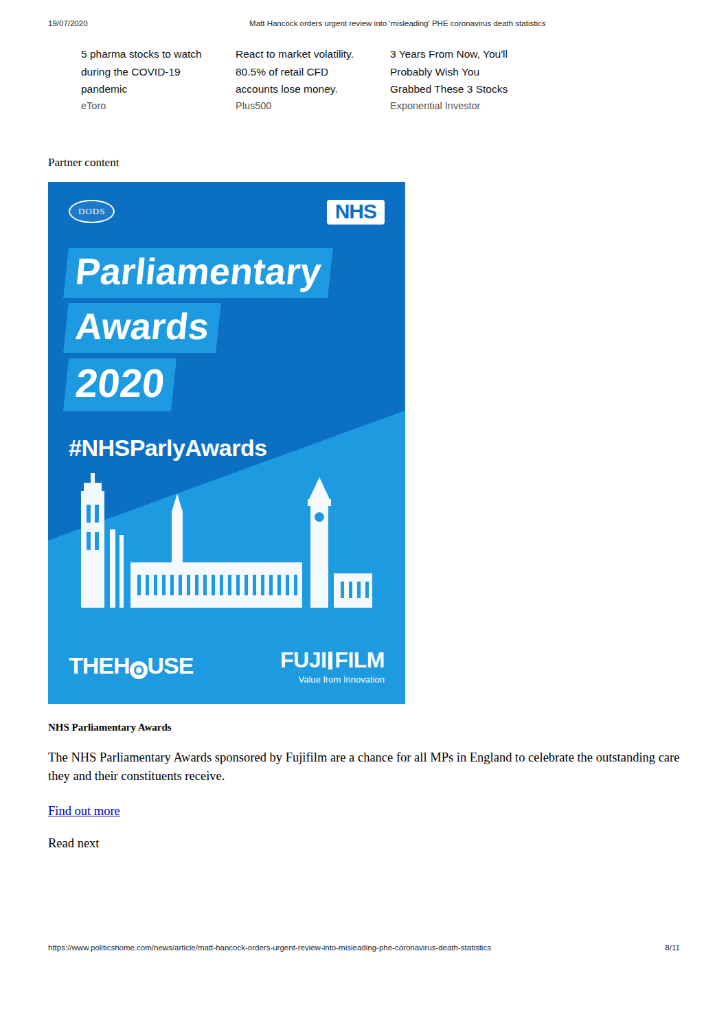19/07/2020
Matt Hancock orders urgent review into 'misleading' PHE coronavirus death statistics
5 pharma stocks to watch during the COVID-19 pandemic
eToro
React to market volatility. 80.5% of retail CFD accounts lose money.
Plus500
3 Years From Now, You'll Probably Wish You Grabbed These 3 Stocks
Exponential Investor
Partner content
DODS
NHS
Parliamentary Awards 2020
#NHSParlyAwards
THEHOUSE
FUJI FILM
Value from Innovation
NHS Parliamentary Awards
The NHS Parliamentary Awards sponsored by Fujifilm are a chance for all MPs in England to celebrate the outstanding care they and their constituents receive.
Find out more
Read next
https://www.politicshome.com/news/article/matt-hancock-orders-urgent-review-into-misleading-phe-coronavirus-death-statistics 8/11